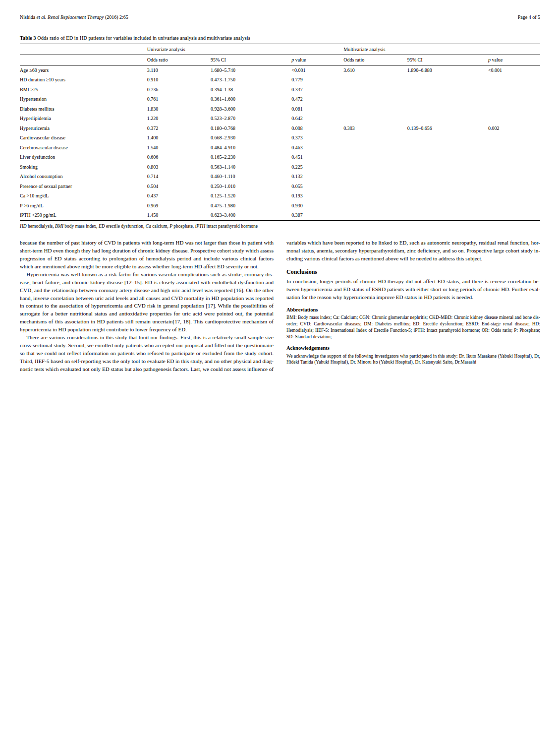Nishida et al. Renal Replacement Therapy (2016) 2:65
Page 4 of 5
Table 3 Odds ratio of ED in HD patients for variables included in univariate analysis and multivariate analysis
| | Univariate analysis | Multivariate analysis |
| --- | --- | --- |
| | Odds ratio | 95% CI | p value | Odds ratio | 95% CI | p value |
| Age ≥60 years | 3.110 | 1.680–5.740 | <0.001 | 3.610 | 1.890–6.880 | <0.001 |
| HD duration ≥10 years | 0.910 | 0.473–1.750 | 0.779 | | | |
| BMI ≥25 | 0.736 | 0.394–1.38 | 0.337 | | | |
| Hypertension | 0.761 | 0.361–1.600 | 0.472 | | | |
| Diabetes mellitus | 1.830 | 0.928–3.600 | 0.081 | | | |
| Hyperlipidemia | 1.220 | 0.523–2.870 | 0.642 | | | |
| Hyperuricemia | 0.372 | 0.180–0.768 | 0.008 | 0.303 | 0.139–0.656 | 0.002 |
| Cardiovascular disease | 1.400 | 0.668–2.930 | 0.373 | | | |
| Cerebrovascular disease | 1.540 | 0.484–4.910 | 0.463 | | | |
| Liver dysfunction | 0.606 | 0.165–2.230 | 0.451 | | | |
| Smoking | 0.803 | 0.563–1.140 | 0.225 | | | |
| Alcohol consumption | 0.714 | 0.460–1.110 | 0.132 | | | |
| Presence of sexual partner | 0.504 | 0.250–1.010 | 0.055 | | | |
| Ca >10 mg/dL | 0.437 | 0.125–1.520 | 0.193 | | | |
| P >6 mg/dL | 0.969 | 0.475–1.980 | 0.930 | | | |
| iPTH >250 pg/mL | 1.450 | 0.623–3.400 | 0.387 | | | |
HD hemodialysis, BMI body mass index, ED erectile dysfunction, Ca calcium, P phosphate, iPTH intact parathyroid hormone
because the number of past history of CVD in patients with long-term HD was not larger than those in patient with short-term HD even though they had long duration of chronic kidney disease. Prospective cohort study which assess progression of ED status according to prolongation of hemodialysis period and include various clinical factors which are mentioned above might be more eligible to assess whether long-term HD affect ED severity or not.
Hyperuricemia was well-known as a risk factor for various vascular complications such as stroke, coronary disease, heart failure, and chronic kidney disease [12–15]. ED is closely associated with endothelial dysfunction and CVD, and the relationship between coronary artery disease and high uric acid level was reported [16]. On the other hand, inverse correlation between uric acid levels and all causes and CVD mortality in HD population was reported in contrast to the association of hyperuricemia and CVD risk in general population [17]. While the possibilities of surrogate for a better nutritional status and antioxidative properties for uric acid were pointed out, the potential mechanisms of this association in HD patients still remain uncertain[17, 18]. This cardioprotective mechanism of hyperuricemia in HD population might contribute to lower frequency of ED.
There are various considerations in this study that limit our findings. First, this is a relatively small sample size cross-sectional study. Second, we enrolled only patients who accepted our proposal and filled out the questionnaire so that we could not reflect information on patients who refused to participate or excluded from the study cohort. Third, IIEF-5 based on self-reporting was the only tool to evaluate ED in this study, and no other physical and diagnostic tests which evaluated not only ED status but also pathogenesis factors. Last, we could not assess influence of variables which have been reported to be linked to ED, such as autonomic neuropathy, residual renal function, hormonal status, anemia, secondary hyperparathyroidism, zinc deficiency, and so on. Prospective large cohort study including various clinical factors as mentioned above will be needed to address this subject.
Conclusions
In conclusion, longer periods of chronic HD therapy did not affect ED status, and there is reverse correlation between hyperuricemia and ED status of ESRD patients with either short or long periods of chronic HD. Further evaluation for the reason why hyperuricemia improve ED status in HD patients is needed.
Abbreviations
BMI: Body mass index; Ca: Calcium; CGN: Chronic glomerular nephritis; CKD-MBD: Chronic kidney disease mineral and bone disorder; CVD: Cardiovascular diseases; DM: Diabetes mellitus; ED: Erectile dysfunction; ESRD: End-stage renal disease; HD: Hemodialysis; IIEF-5: International Index of Erectile Function-5; iPTH: Intact parathyroid hormone; OR: Odds ratio; P: Phosphate; SD: Standard deviation;
Acknowledgements
We acknowledge the support of the following investigators who participated in this study: Dr. Ikuto Masakane (Yabuki Hospital), Dr, Hideki Tanida (Yabuki Hospital), Dr. Minoru Ito (Yabuki Hospital), Dr. Katsuyuki Saito, Dr.Masashi